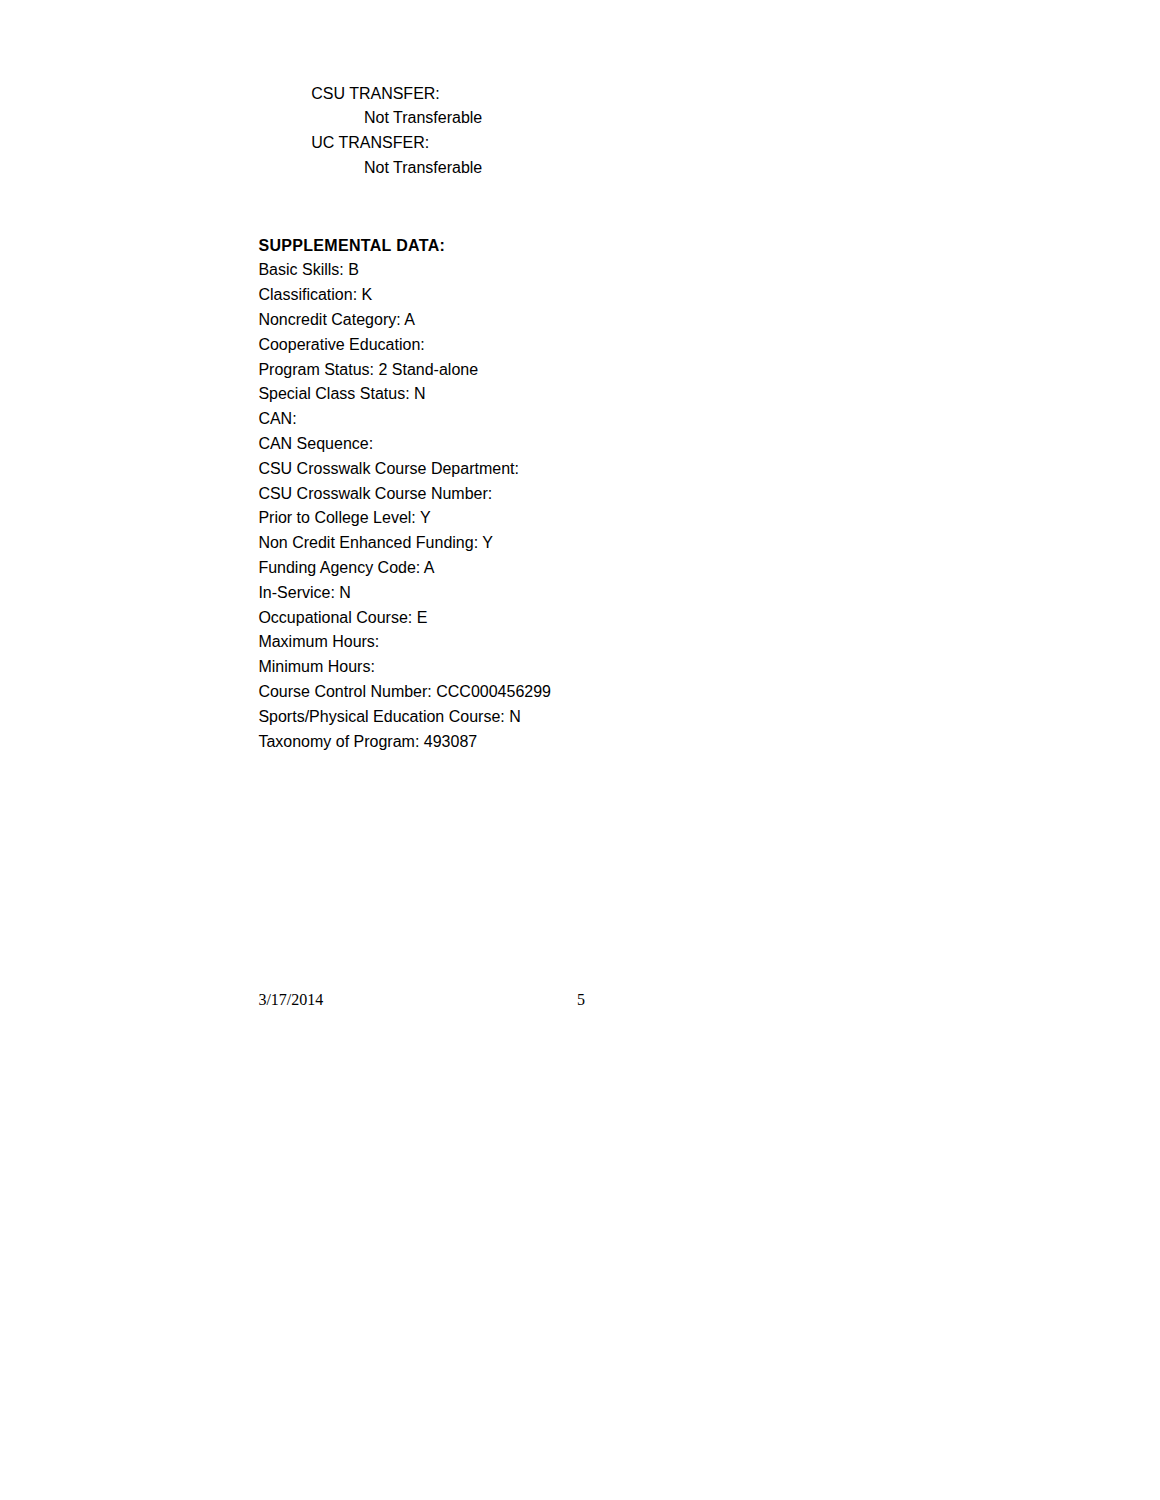CSU TRANSFER:
Not Transferable
UC TRANSFER:
Not Transferable
SUPPLEMENTAL DATA:
Basic Skills: B
Classification: K
Noncredit Category: A
Cooperative Education:
Program Status: 2 Stand-alone
Special Class Status: N
CAN:
CAN Sequence:
CSU Crosswalk Course Department:
CSU Crosswalk Course Number:
Prior to College Level: Y
Non Credit Enhanced Funding: Y
Funding Agency Code: A
In-Service: N
Occupational Course: E
Maximum Hours:
Minimum Hours:
Course Control Number: CCC000456299
Sports/Physical Education Course: N
Taxonomy of Program: 493087
3/17/2014 5